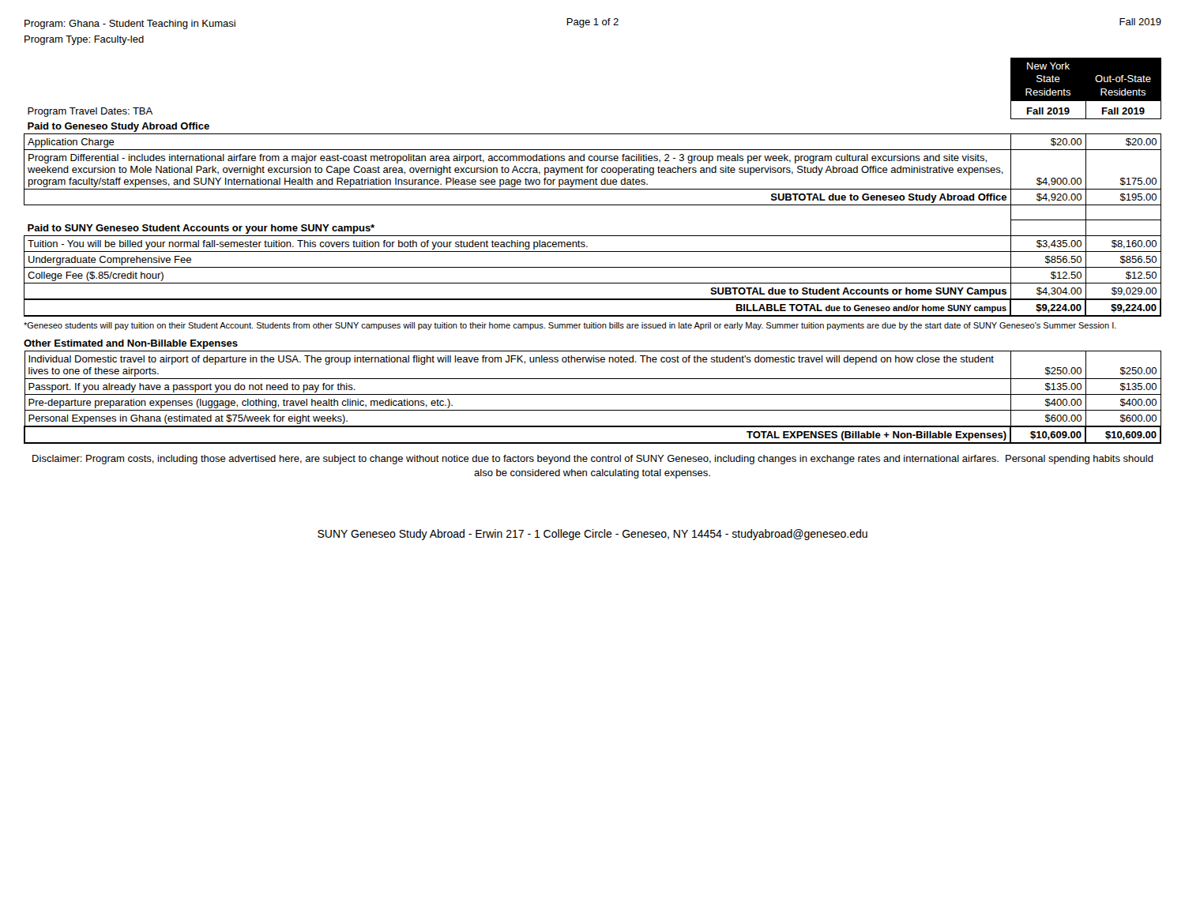Program: Ghana - Student Teaching in Kumasi
Program Type: Faculty-led
Page 1 of 2
Fall 2019
| | New York State Residents | Out-of-State Residents |
| Program Travel Dates: TBA | Fall 2019 | Fall 2019 |
| Paid to Geneseo Study Abroad Office | | |
| Application Charge | $20.00 | $20.00 |
| Program Differential - includes international airfare from a major east-coast metropolitan area airport, accommodations and course facilities, 2 - 3 group meals per week, program cultural excursions and site visits, weekend excursion to Mole National Park, overnight excursion to Cape Coast area, overnight excursion to Accra, payment for cooperating teachers and site supervisors, Study Abroad Office administrative expenses, program faculty/staff expenses, and SUNY International Health and Repatriation Insurance. Please see page two for payment due dates. | $4,900.00 | $175.00 |
| SUBTOTAL due to Geneseo Study Abroad Office | $4,920.00 | $195.00 |
| Paid to SUNY Geneseo Student Accounts or your home SUNY campus* | | |
| Tuition - You will be billed your normal fall-semester tuition. This covers tuition for both of your student teaching placements. | $3,435.00 | $8,160.00 |
| Undergraduate Comprehensive Fee | $856.50 | $856.50 |
| College Fee ($.85/credit hour) | $12.50 | $12.50 |
| SUBTOTAL due to Student Accounts or home SUNY Campus | $4,304.00 | $9,029.00 |
| BILLABLE TOTAL due to Geneseo and/or home SUNY campus | $9,224.00 | $9,224.00 |
*Geneseo students will pay tuition on their Student Account. Students from other SUNY campuses will pay tuition to their home campus. Summer tuition bills are issued in late April or early May. Summer tuition payments are due by the start date of SUNY Geneseo's Summer Session I.
Other Estimated and Non-Billable Expenses
| Individual Domestic travel to airport of departure in the USA. The group international flight will leave from JFK, unless otherwise noted. The cost of the student's domestic travel will depend on how close the student lives to one of these airports. | $250.00 | $250.00 |
| Passport. If you already have a passport you do not need to pay for this. | $135.00 | $135.00 |
| Pre-departure preparation expenses (luggage, clothing, travel health clinic, medications, etc.). | $400.00 | $400.00 |
| Personal Expenses in Ghana (estimated at $75/week for eight weeks). | $600.00 | $600.00 |
| TOTAL EXPENSES (Billable + Non-Billable Expenses) | $10,609.00 | $10,609.00 |
Disclaimer: Program costs, including those advertised here, are subject to change without notice due to factors beyond the control of SUNY Geneseo, including changes in exchange rates and international airfares. Personal spending habits should also be considered when calculating total expenses.
SUNY Geneseo Study Abroad - Erwin 217 - 1 College Circle - Geneseo, NY 14454 - studyabroad@geneseo.edu